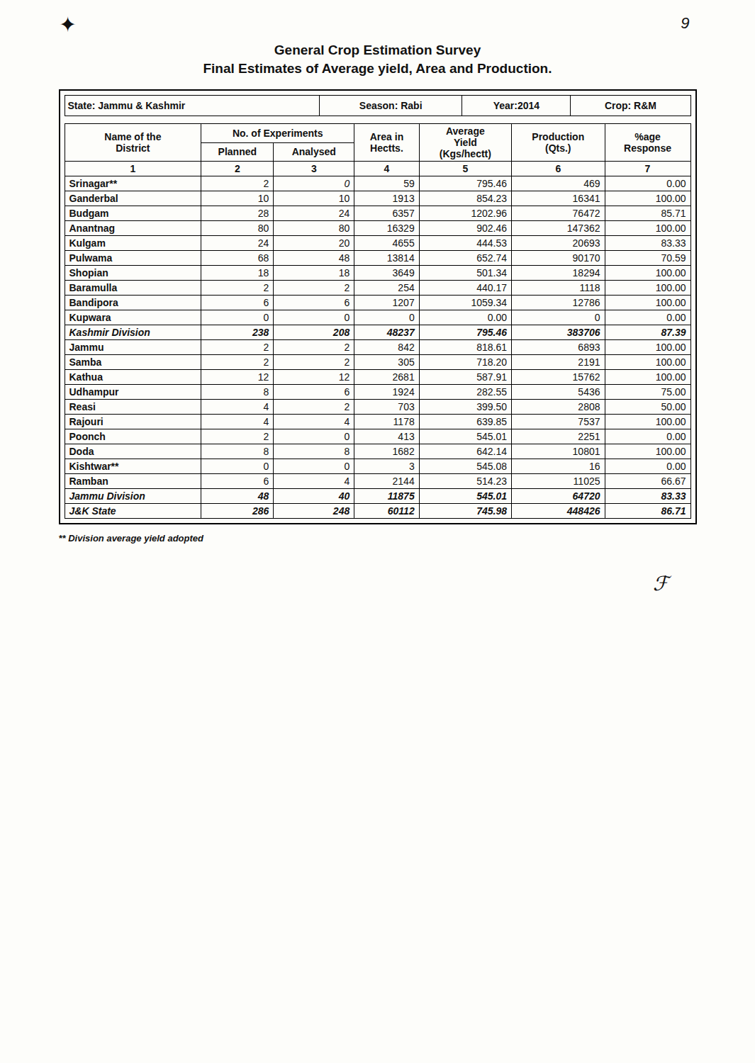9
✦
General Crop Estimation Survey
Final Estimates of Average yield, Area and Production.
| State: Jammu & Kashmir | Season: Rabi | Year:2014 | Crop: R&M |
| Name of the District | No. of Experiments | Area in Hectts. | Average Yield (Kgs/hectt) | Production (Qts.) | %age Response |
| --- | --- | --- | --- | --- | --- |
| Planned | Analysed |
| 1 | 2 | 3 | 4 | 5 | 6 | 7 |
| Srinagar** | 2 | 0 | 59 | 795.46 | 469 | 0.00 |
| Ganderbal | 10 | 10 | 1913 | 854.23 | 16341 | 100.00 |
| Budgam | 28 | 24 | 6357 | 1202.96 | 76472 | 85.71 |
| Anantnag | 80 | 80 | 16329 | 902.46 | 147362 | 100.00 |
| Kulgam | 24 | 20 | 4655 | 444.53 | 20693 | 83.33 |
| Pulwama | 68 | 48 | 13814 | 652.74 | 90170 | 70.59 |
| Shopian | 18 | 18 | 3649 | 501.34 | 18294 | 100.00 |
| Baramulla | 2 | 2 | 254 | 440.17 | 1118 | 100.00 |
| Bandipora | 6 | 6 | 1207 | 1059.34 | 12786 | 100.00 |
| Kupwara | 0 | 0 | 0 | 0.00 | 0 | 0.00 |
| Kashmir Division | 238 | 208 | 48237 | 795.46 | 383706 | 87.39 |
| Jammu | 2 | 2 | 842 | 818.61 | 6893 | 100.00 |
| Samba | 2 | 2 | 305 | 718.20 | 2191 | 100.00 |
| Kathua | 12 | 12 | 2681 | 587.91 | 15762 | 100.00 |
| Udhampur | 8 | 6 | 1924 | 282.55 | 5436 | 75.00 |
| Reasi | 4 | 2 | 703 | 399.50 | 2808 | 50.00 |
| Rajouri | 4 | 4 | 1178 | 639.85 | 7537 | 100.00 |
| Poonch | 2 | 0 | 413 | 545.01 | 2251 | 0.00 |
| Doda | 8 | 8 | 1682 | 642.14 | 10801 | 100.00 |
| Kishtwar** | 0 | 0 | 3 | 545.08 | 16 | 0.00 |
| Ramban | 6 | 4 | 2144 | 514.23 | 11025 | 66.67 |
| Jammu Division | 48 | 40 | 11875 | 545.01 | 64720 | 83.33 |
| J&K State | 286 | 248 | 60112 | 745.98 | 448426 | 86.71 |
** Division average yield adopted
ℱ